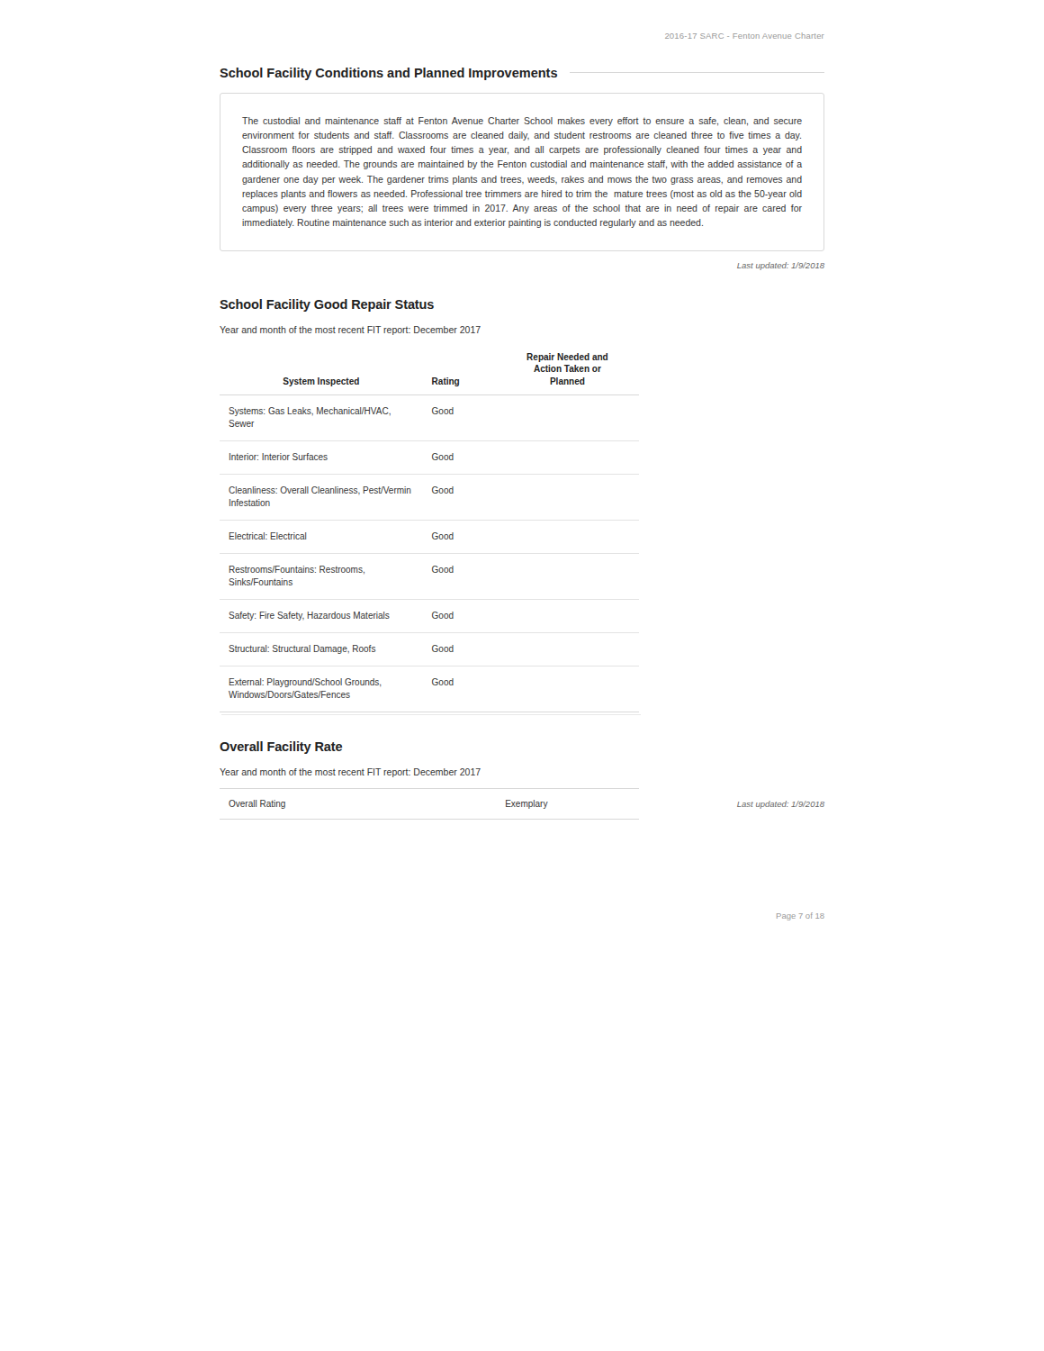2016-17 SARC - Fenton Avenue Charter
School Facility Conditions and Planned Improvements
The custodial and maintenance staff at Fenton Avenue Charter School makes every effort to ensure a safe, clean, and secure environment for students and staff. Classrooms are cleaned daily, and student restrooms are cleaned three to five times a day. Classroom floors are stripped and waxed four times a year, and all carpets are professionally cleaned four times a year and additionally as needed. The grounds are maintained by the Fenton custodial and maintenance staff, with the added assistance of a gardener one day per week. The gardener trims plants and trees, weeds, rakes and mows the two grass areas, and removes and replaces plants and flowers as needed. Professional tree trimmers are hired to trim the mature trees (most as old as the 50-year old campus) every three years; all trees were trimmed in 2017. Any areas of the school that are in need of repair are cared for immediately. Routine maintenance such as interior and exterior painting is conducted regularly and as needed.
Last updated: 1/9/2018
School Facility Good Repair Status
Year and month of the most recent FIT report: December 2017
| System Inspected | Rating | Repair Needed and Action Taken or Planned |
| --- | --- | --- |
| Systems: Gas Leaks, Mechanical/HVAC, Sewer | Good | |
| Interior: Interior Surfaces | Good | |
| Cleanliness: Overall Cleanliness, Pest/Vermin Infestation | Good | |
| Electrical: Electrical | Good | |
| Restrooms/Fountains: Restrooms, Sinks/Fountains | Good | |
| Safety: Fire Safety, Hazardous Materials | Good | |
| Structural: Structural Damage, Roofs | Good | |
| External: Playground/School Grounds, Windows/Doors/Gates/Fences | Good | |
Overall Facility Rate
Year and month of the most recent FIT report: December 2017
| Overall Rating | Exemplary |
Last updated: 1/9/2018
Page 7 of 18